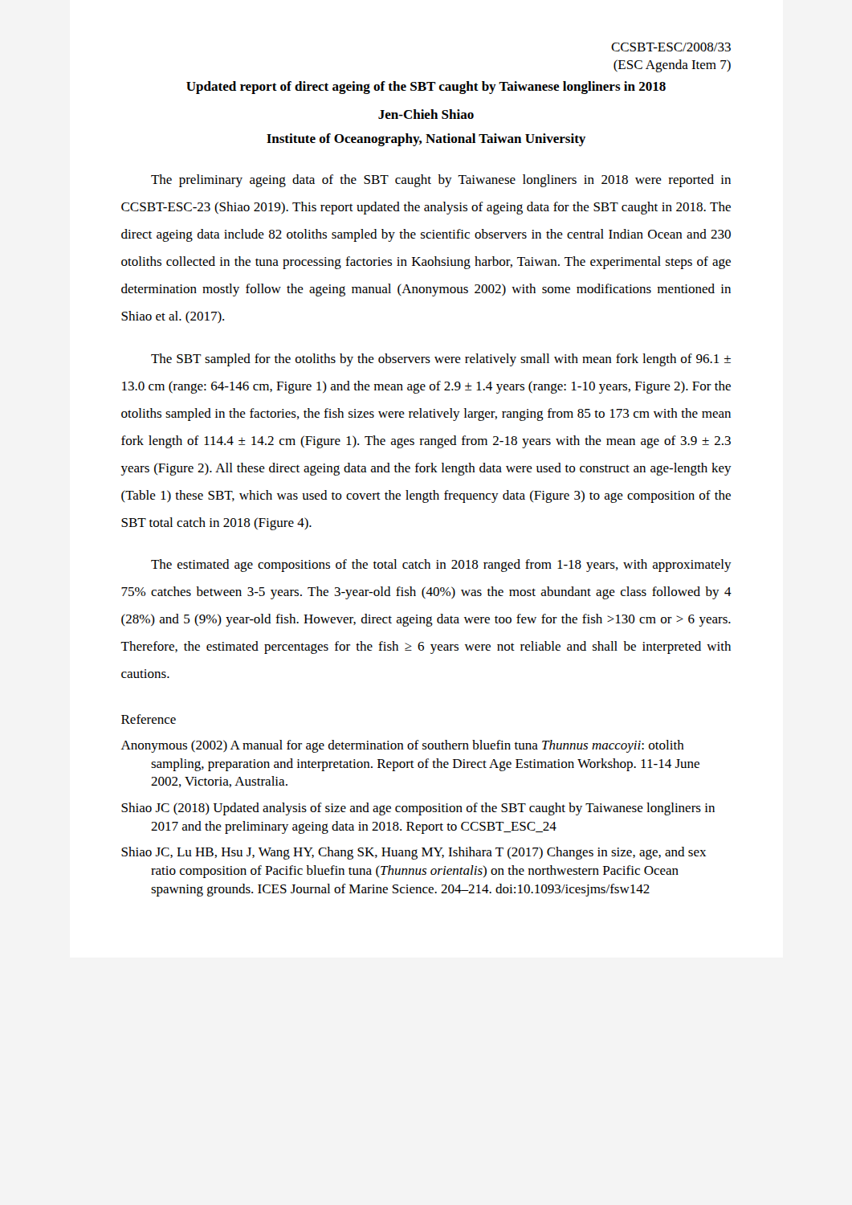CCSBT-ESC/2008/33
(ESC Agenda Item 7)
Updated report of direct ageing of the SBT caught by Taiwanese longliners in 2018
Jen-Chieh Shiao
Institute of Oceanography, National Taiwan University
The preliminary ageing data of the SBT caught by Taiwanese longliners in 2018 were reported in CCSBT-ESC-23 (Shiao 2019). This report updated the analysis of ageing data for the SBT caught in 2018. The direct ageing data include 82 otoliths sampled by the scientific observers in the central Indian Ocean and 230 otoliths collected in the tuna processing factories in Kaohsiung harbor, Taiwan. The experimental steps of age determination mostly follow the ageing manual (Anonymous 2002) with some modifications mentioned in Shiao et al. (2017).
The SBT sampled for the otoliths by the observers were relatively small with mean fork length of 96.1 ± 13.0 cm (range: 64-146 cm, Figure 1) and the mean age of 2.9 ± 1.4 years (range: 1-10 years, Figure 2). For the otoliths sampled in the factories, the fish sizes were relatively larger, ranging from 85 to 173 cm with the mean fork length of 114.4 ± 14.2 cm (Figure 1). The ages ranged from 2-18 years with the mean age of 3.9 ± 2.3 years (Figure 2). All these direct ageing data and the fork length data were used to construct an age-length key (Table 1) these SBT, which was used to covert the length frequency data (Figure 3) to age composition of the SBT total catch in 2018 (Figure 4).
The estimated age compositions of the total catch in 2018 ranged from 1-18 years, with approximately 75% catches between 3-5 years. The 3-year-old fish (40%) was the most abundant age class followed by 4 (28%) and 5 (9%) year-old fish. However, direct ageing data were too few for the fish >130 cm or > 6 years. Therefore, the estimated percentages for the fish ≥ 6 years were not reliable and shall be interpreted with cautions.
Reference
Anonymous (2002) A manual for age determination of southern bluefin tuna Thunnus maccoyii: otolith sampling, preparation and interpretation. Report of the Direct Age Estimation Workshop. 11-14 June 2002, Victoria, Australia.
Shiao JC (2018) Updated analysis of size and age composition of the SBT caught by Taiwanese longliners in 2017 and the preliminary ageing data in 2018. Report to CCSBT_ESC_24
Shiao JC, Lu HB, Hsu J, Wang HY, Chang SK, Huang MY, Ishihara T (2017) Changes in size, age, and sex ratio composition of Pacific bluefin tuna (Thunnus orientalis) on the northwestern Pacific Ocean spawning grounds. ICES Journal of Marine Science. 204–214. doi:10.1093/icesjms/fsw142